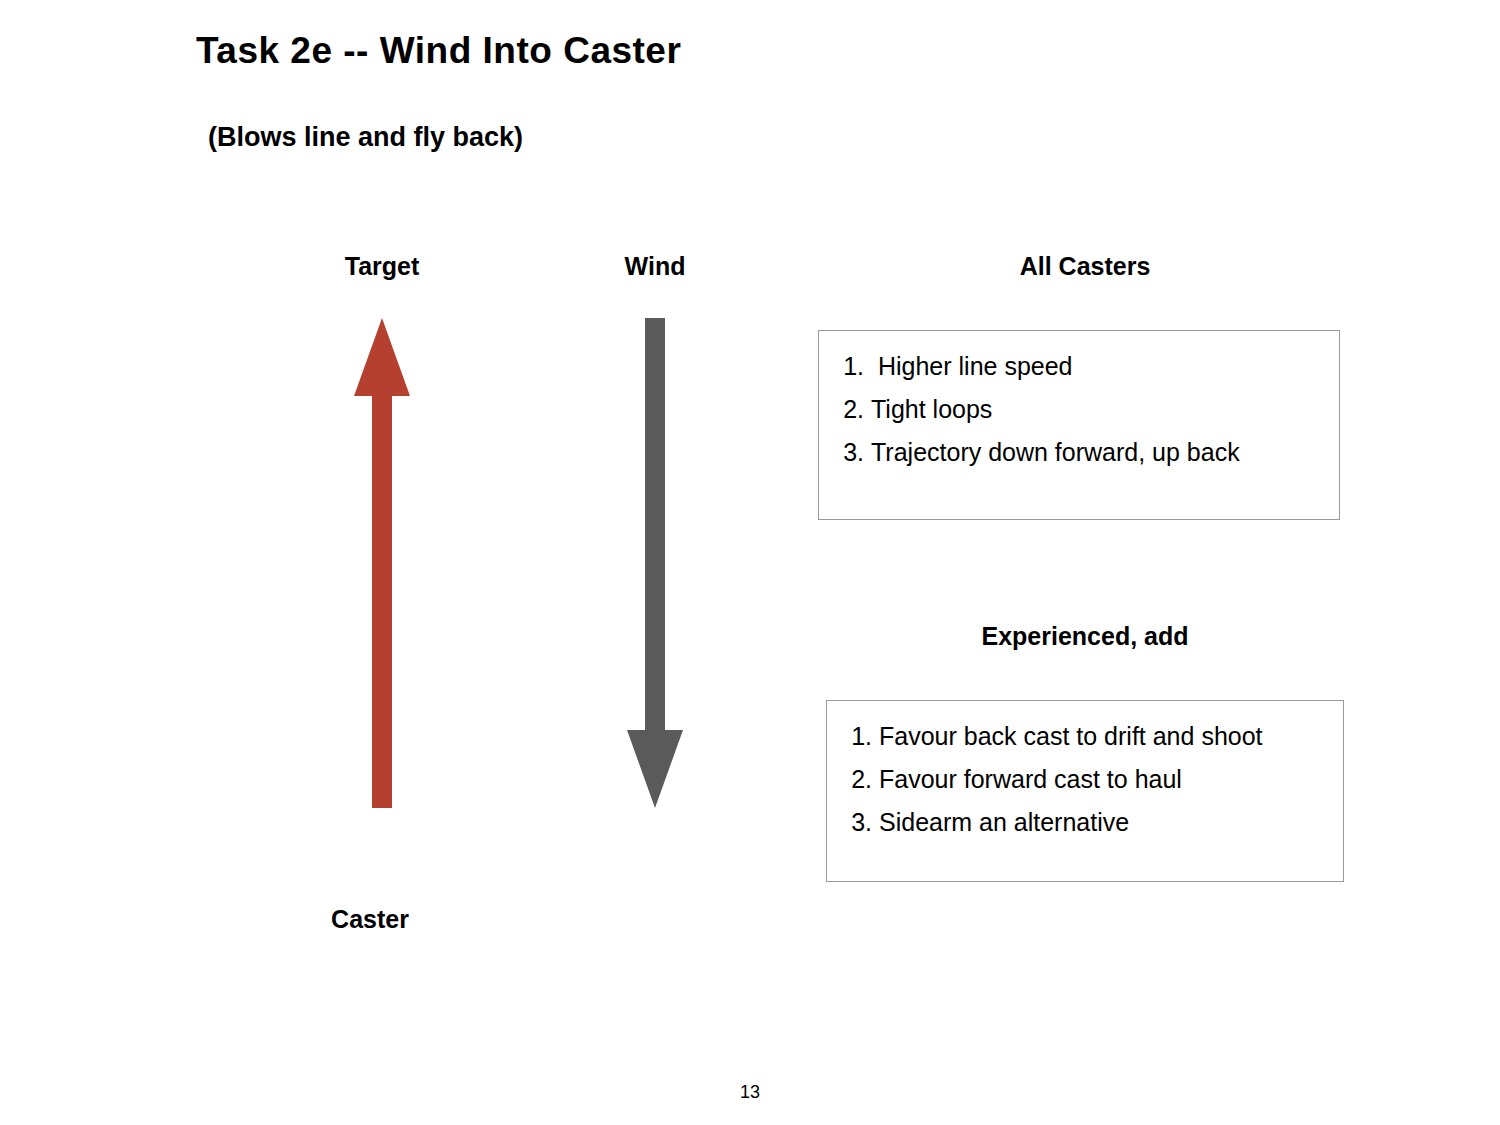Task 2e -- Wind Into Caster
(Blows line and fly back)
Target
Wind
All Casters
Experienced, add
Caster
Higher line speed
Tight loops
Trajectory down forward, up back
Favour back cast to drift and shoot
Favour forward cast to haul
Sidearm an alternative
13